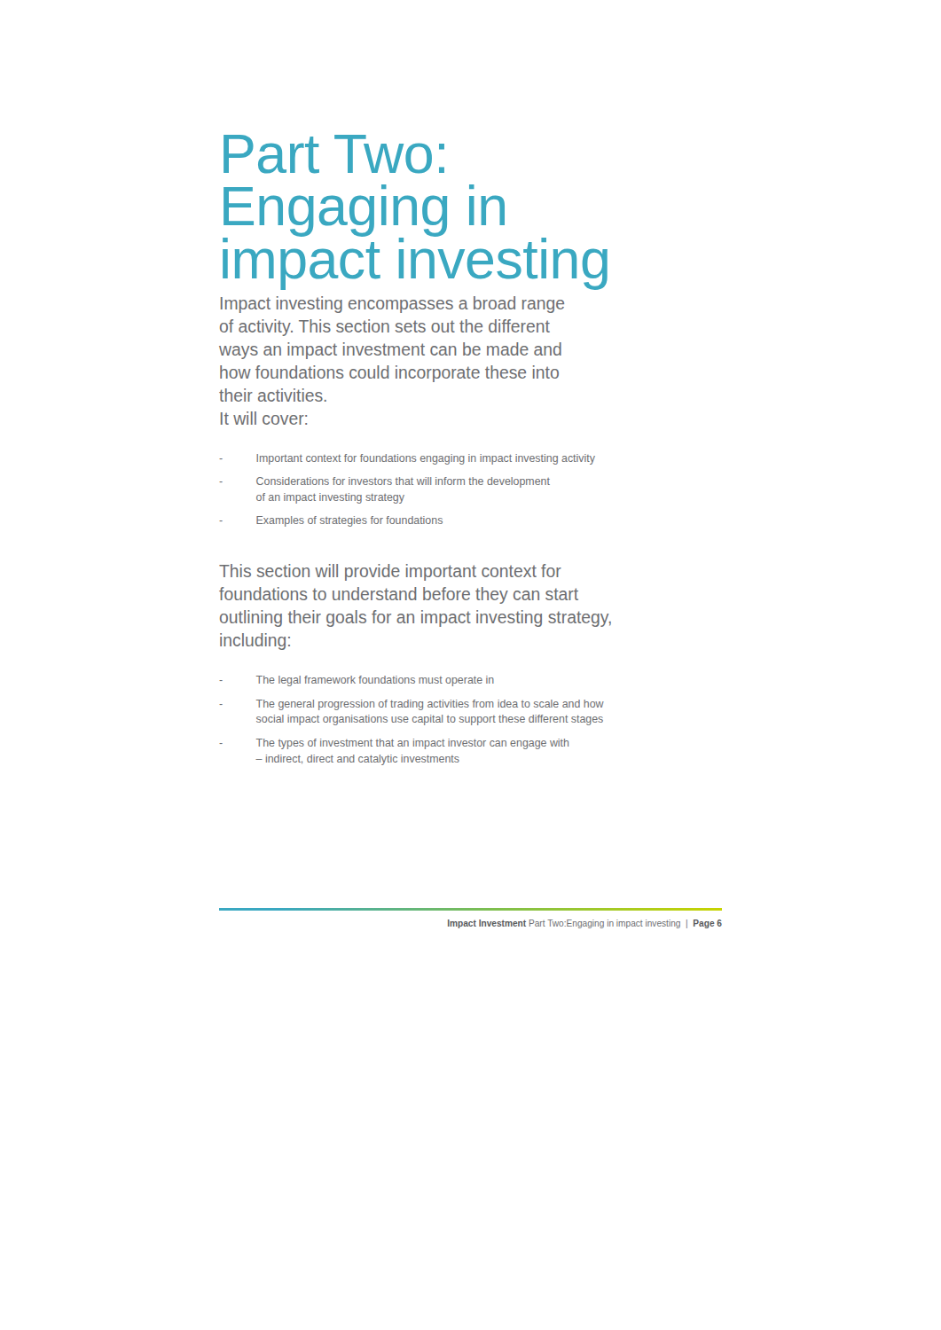Part Two:
Engaging in
impact investing
Impact investing encompasses a broad range of activity. This section sets out the different ways an impact investment can be made and how foundations could incorporate these into their activities. It will cover:
Important context for foundations engaging in impact investing activity
Considerations for investors that will inform the development
of an impact investing strategy
Examples of strategies for foundations
This section will provide important context for foundations to understand before they can start outlining their goals for an impact investing strategy, including:
The legal framework foundations must operate in
The general progression of trading activities from idea to scale and how
social impact organisations use capital to support these different stages
The types of investment that an impact investor can engage with
– indirect, direct and catalytic investments
Impact Investment Part Two:Engaging in impact investing | Page 6